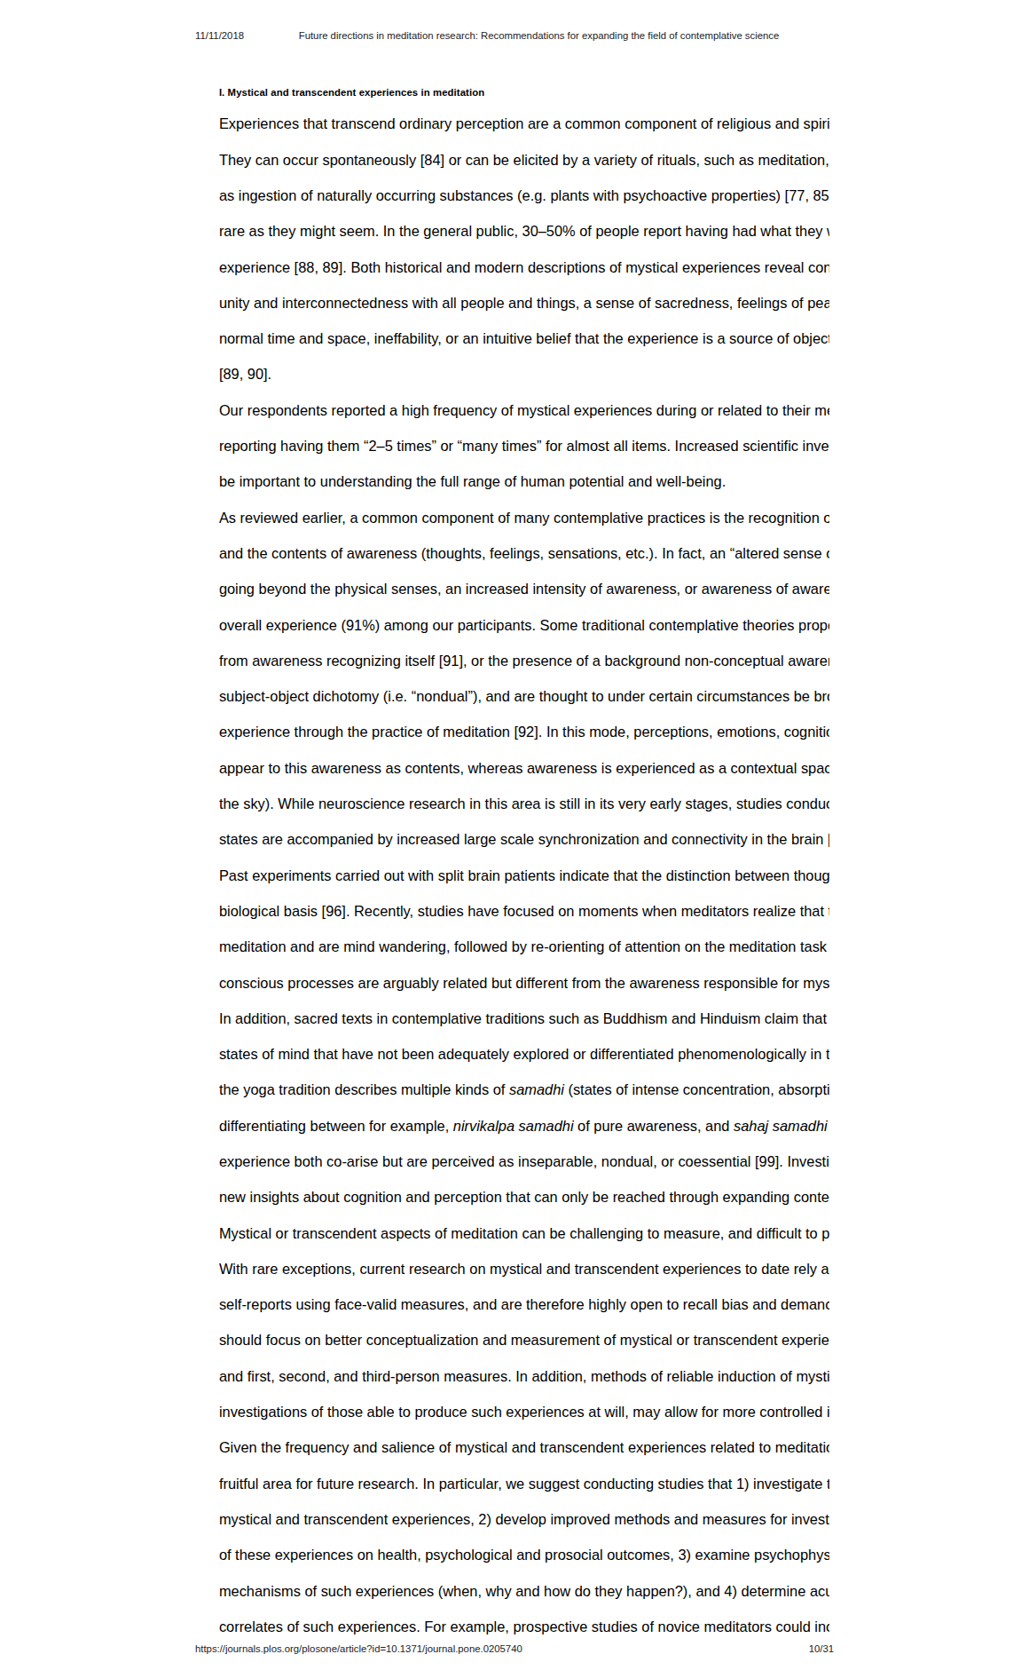11/11/2018 Future directions in meditation research: Recommendations for expanding the field of contemplative science
I. Mystical and transcendent experiences in meditation
Experiences that transcend ordinary perception are a common component of religious and spiri
They can occur spontaneously [84] or can be elicited by a variety of rituals, such as meditation,
as ingestion of naturally occurring substances (e.g. plants with psychoactive properties) [77, 85
rare as they might seem. In the general public, 30–50% of people report having had what they w
experience [88, 89]. Both historical and modern descriptions of mystical experiences reveal con
unity and interconnectedness with all people and things, a sense of sacredness, feelings of pea
normal time and space, ineffability, or an intuitive belief that the experience is a source of object
[89, 90].
Our respondents reported a high frequency of mystical experiences during or related to their me
reporting having them “2–5 times” or “many times” for almost all items. Increased scientific inve
be important to understanding the full range of human potential and well-being.
As reviewed earlier, a common component of many contemplative practices is the recognition o
and the contents of awareness (thoughts, feelings, sensations, etc.). In fact, an “altered sense o
going beyond the physical senses, an increased intensity of awareness, or awareness of aware
overall experience (91%) among our participants. Some traditional contemplative theories propo
from awareness recognizing itself [91], or the presence of a background non-conceptual awarer
subject-object dichotomy (i.e. “nondual”), and are thought to under certain circumstances be bro
experience through the practice of meditation [92]. In this mode, perceptions, emotions, cognitio
appear to this awareness as contents, whereas awareness is experienced as a contextual spac
the sky). While neuroscience research in this area is still in its very early stages, studies conduc
states are accompanied by increased large scale synchronization and connectivity in the brain [
Past experiments carried out with split brain patients indicate that the distinction between thoug
biological basis [96]. Recently, studies have focused on moments when meditators realize that t
meditation and are mind wandering, followed by re-orienting of attention on the meditation task
conscious processes are arguably related but different from the awareness responsible for mys
In addition, sacred texts in contemplative traditions such as Buddhism and Hinduism claim that
states of mind that have not been adequately explored or differentiated phenomenologically in t
the yoga tradition describes multiple kinds of samadhi (states of intense concentration, absorpti
differentiating between for example, nirvikalpa samadhi of pure awareness, and sahaj samadhi
experience both co-arise but are perceived as inseparable, nondual, or coessential [99]. Investi
new insights about cognition and perception that can only be reached through expanding conte
Mystical or transcendent aspects of meditation can be challenging to measure, and difficult to p
With rare exceptions, current research on mystical and transcendent experiences to date rely a
self-reports using face-valid measures, and are therefore highly open to recall bias and demanc
should focus on better conceptualization and measurement of mystical or transcendent experie
and first, second, and third-person measures. In addition, methods of reliable induction of mysti
investigations of those able to produce such experiences at will, may allow for more controlled i
Given the frequency and salience of mystical and transcendent experiences related to meditatio
fruitful area for future research. In particular, we suggest conducting studies that 1) investigate t
mystical and transcendent experiences, 2) develop improved methods and measures for invest
of these experiences on health, psychological and prosocial outcomes, 3) examine psychophys
mechanisms of such experiences (when, why and how do they happen?), and 4) determine acu
correlates of such experiences. For example, prospective studies of novice meditators could inc
https://journals.plos.org/plosone/article?id=10.1371/journal.pone.0205740 10/31